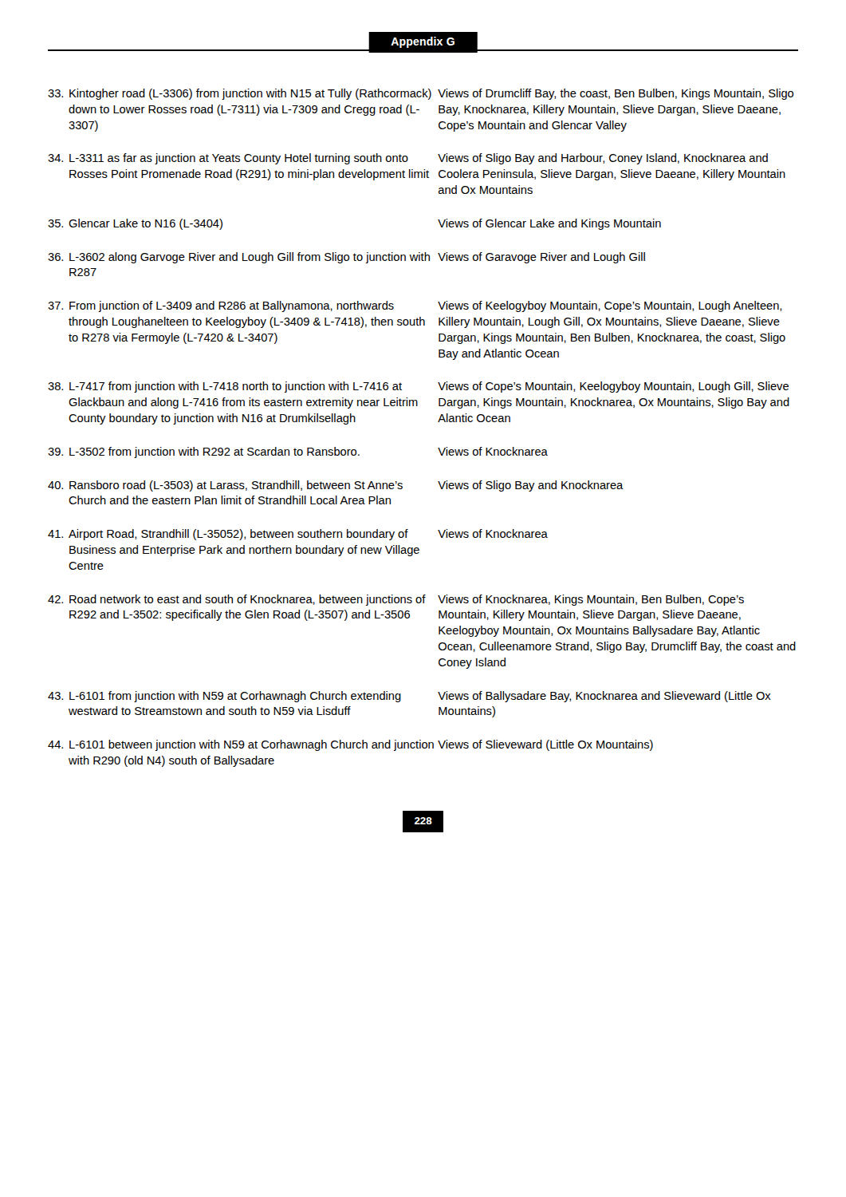Appendix G
| 33. Kintogher road (L-3306) from junction with N15 at Tully (Rathcormack) down to Lower Rosses road (L-7311) via L-7309 and Cregg road (L-3307) | Views of Drumcliff Bay, the coast, Ben Bulben, Kings Mountain, Sligo Bay, Knocknarea, Killery Mountain, Slieve Dargan, Slieve Daeane, Cope’s Mountain and Glencar Valley |
| 34. L-3311 as far as junction at Yeats County Hotel turning south onto Rosses Point Promenade Road (R291) to mini-plan development limit | Views of Sligo Bay and Harbour, Coney Island, Knocknarea and Coolera Peninsula, Slieve Dargan, Slieve Daeane, Killery Mountain and Ox Mountains |
| 35. Glencar Lake to N16 (L-3404) | Views of Glencar Lake and Kings Mountain |
| 36. L-3602 along Garvoge River and Lough Gill from Sligo to junction with R287 | Views of Garavoge River and Lough Gill |
| 37. From junction of L-3409 and R286 at Ballynamona, northwards through Loughanelteen to Keelogyboy (L-3409 & L-7418), then south to R278 via Fermoyle (L-7420 & L-3407) | Views of Keelogyboy Mountain, Cope’s Mountain, Lough Anelteen, Killery Mountain, Lough Gill, Ox Mountains, Slieve Daeane, Slieve Dargan, Kings Mountain, Ben Bulben, Knocknarea, the coast, Sligo Bay and Atlantic Ocean |
| 38. L-7417 from junction with L-7418 north to junction with L-7416 at Glackbaun and along L-7416 from its eastern extremity near Leitrim County boundary to junction with N16 at Drumkilsellagh | Views of Cope’s Mountain, Keelogyboy Mountain, Lough Gill, Slieve Dargan, Kings Mountain, Knocknarea, Ox Mountains, Sligo Bay and Alantic Ocean |
| 39. L-3502 from junction with R292 at Scardan to Ransboro. | Views of Knocknarea |
| 40. Ransboro road (L-3503) at Larass, Strandhill, between St Anne’s Church and the eastern Plan limit of Strandhill Local Area Plan | Views of Sligo Bay and Knocknarea |
| 41. Airport Road, Strandhill (L-35052), between southern boundary of Business and Enterprise Park and northern boundary of new Village Centre | Views of Knocknarea |
| 42. Road network to east and south of Knocknarea, between junctions of R292 and L-3502: specifically the Glen Road (L-3507) and L-3506 | Views of Knocknarea, Kings Mountain, Ben Bulben, Cope’s Mountain, Killery Mountain, Slieve Dargan, Slieve Daeane, Keelogyboy Mountain, Ox Mountains Ballysadare Bay, Atlantic Ocean, Culleenamore Strand, Sligo Bay, Drumcliff Bay, the coast and Coney Island |
| 43. L-6101 from junction with N59 at Corhawnagh Church extending westward to Streamstown and south to N59 via Lisduff | Views of Ballysadare Bay, Knocknarea and Slieveward (Little Ox Mountains) |
| 44. L-6101 between junction with N59 at Corhawnagh Church and junction with R290 (old N4) south of Ballysadare | Views of Slieveward (Little Ox Mountains) |
228